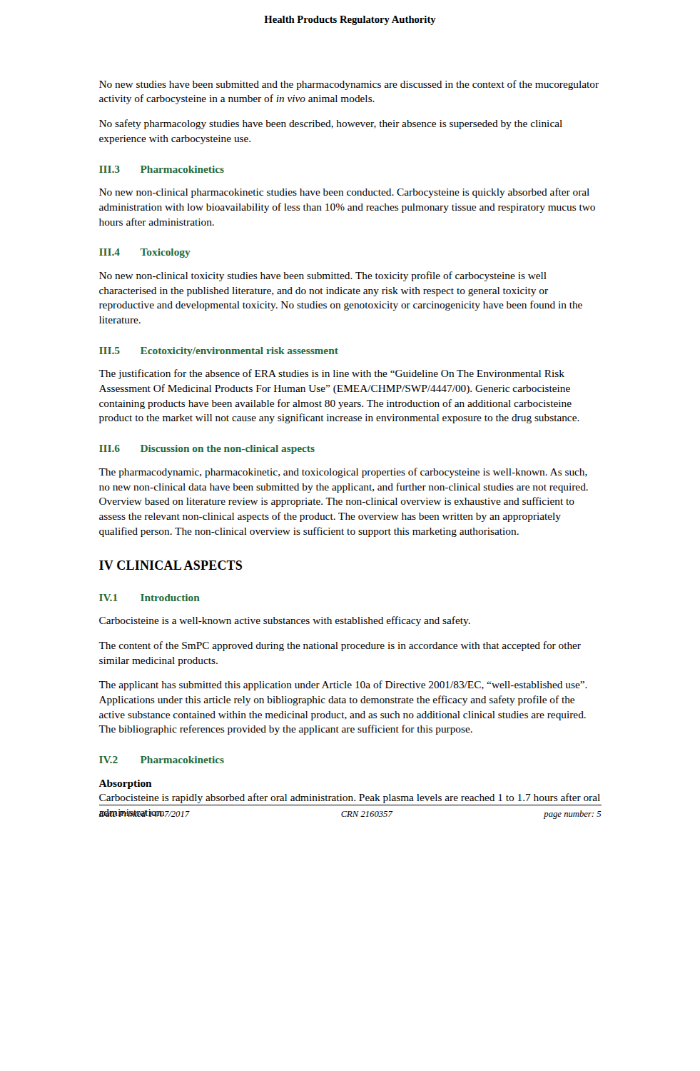Health Products Regulatory Authority
No new studies have been submitted and the pharmacodynamics are discussed in the context of the mucoregulator activity of carbocysteine in a number of in vivo animal models.
No safety pharmacology studies have been described, however, their absence is superseded by the clinical experience with carbocysteine use.
III.3 Pharmacokinetics
No new non-clinical pharmacokinetic studies have been conducted. Carbocysteine is quickly absorbed after oral administration with low bioavailability of less than 10% and reaches pulmonary tissue and respiratory mucus two hours after administration.
III.4 Toxicology
No new non-clinical toxicity studies have been submitted. The toxicity profile of carbocysteine is well characterised in the published literature, and do not indicate any risk with respect to general toxicity or reproductive and developmental toxicity. No studies on genotoxicity or carcinogenicity have been found in the literature.
III.5 Ecotoxicity/environmental risk assessment
The justification for the absence of ERA studies is in line with the “Guideline On The Environmental Risk Assessment Of Medicinal Products For Human Use” (EMEA/CHMP/SWP/4447/00). Generic carbocisteine containing products have been available for almost 80 years. The introduction of an additional carbocisteine product to the market will not cause any significant increase in environmental exposure to the drug substance.
III.6 Discussion on the non-clinical aspects
The pharmacodynamic, pharmacokinetic, and toxicological properties of carbocysteine is well-known. As such, no new non-clinical data have been submitted by the applicant, and further non-clinical studies are not required. Overview based on literature review is appropriate. The non-clinical overview is exhaustive and sufficient to assess the relevant non-clinical aspects of the product. The overview has been written by an appropriately qualified person. The non-clinical overview is sufficient to support this marketing authorisation.
IV CLINICAL ASPECTS
IV.1 Introduction
Carbocisteine is a well-known active substances with established efficacy and safety.
The content of the SmPC approved during the national procedure is in accordance with that accepted for other similar medicinal products.
The applicant has submitted this application under Article 10a of Directive 2001/83/EC, “well-established use”. Applications under this article rely on bibliographic data to demonstrate the efficacy and safety profile of the active substance contained within the medicinal product, and as such no additional clinical studies are required. The bibliographic references provided by the applicant are sufficient for this purpose.
IV.2 Pharmacokinetics
Absorption
Carbocisteine is rapidly absorbed after oral administration. Peak plasma levels are reached 1 to 1.7 hours after oral administration.
Date Printed 14/07/2017 CRN 2160357 page number: 5